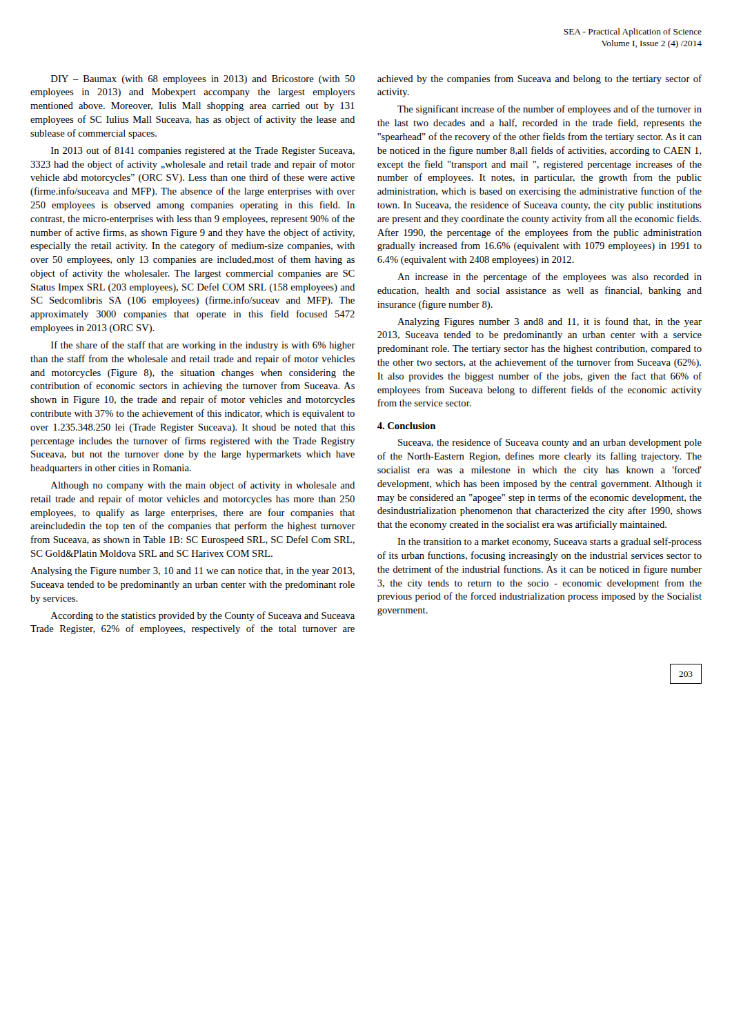SEA - Practical Aplication of Science
Volume I, Issue 2 (4) /2014
DIY – Baumax (with 68 employees in 2013) and Bricostore (with 50 employees in 2013) and Mobexpert accompany the largest employers mentioned above. Moreover, Iulis Mall shopping area carried out by 131 employees of SC Iulius Mall Suceava, has as object of activity the lease and sublease of commercial spaces.
In 2013 out of 8141 companies registered at the Trade Register Suceava, 3323 had the object of activity „wholesale and retail trade and repair of motor vehicle abd motorcycles” (ORC SV). Less than one third of these were active (firme.info/suceava and MFP). The absence of the large enterprises with over 250 employees is observed among companies operating in this field. In contrast, the micro-enterprises with less than 9 employees, represent 90% of the number of active firms, as shown Figure 9 and they have the object of activity, especially the retail activity. In the category of medium-size companies, with over 50 employees, only 13 companies are included,most of them having as object of activity the wholesaler. The largest commercial companies are SC Status Impex SRL (203 employees), SC Defel COM SRL (158 employees) and SC Sedcomlibris SA (106 employees) (firme.info/suceav and MFP). The approximately 3000 companies that operate in this field focused 5472 employees in 2013 (ORC SV).
If the share of the staff that are working in the industry is with 6% higher than the staff from the wholesale and retail trade and repair of motor vehicles and motorcycles (Figure 8), the situation changes when considering the contribution of economic sectors in achieving the turnover from Suceava. As shown in Figure 10, the trade and repair of motor vehicles and motorcycles contribute with 37% to the achievement of this indicator, which is equivalent to over 1.235.348.250 lei (Trade Register Suceava). It shoud be noted that this percentage includes the turnover of firms registered with the Trade Registry Suceava, but not the turnover done by the large hypermarkets which have headquarters in other cities in Romania.
Although no company with the main object of activity in wholesale and retail trade and repair of motor vehicles and motorcycles has more than 250 employees, to qualify as large enterprises, there are four companies that areincludedin the top ten of the companies that perform the highest turnover from Suceava, as shown in Table 1B: SC Eurospeed SRL, SC Defel Com SRL, SC Gold&Platin Moldova SRL and SC Harivex COM SRL.
Analysing the Figure number 3, 10 and 11 we can notice that, in the year 2013, Suceava tended to be predominantly an urban center with the predominant role by services.
According to the statistics provided by the County of Suceava and Suceava Trade Register, 62% of employees, respectively of the total turnover are achieved by the companies from Suceava and belong to the tertiary sector of activity.
The significant increase of the number of employees and of the turnover in the last two decades and a half, recorded in the trade field, represents the "spearhead" of the recovery of the other fields from the tertiary sector. As it can be noticed in the figure number 8,all fields of activities, according to CAEN 1, except the field "transport and mail ", registered percentage increases of the number of employees. It notes, in particular, the growth from the public administration, which is based on exercising the administrative function of the town. In Suceava, the residence of Suceava county, the city public institutions are present and they coordinate the county activity from all the economic fields. After 1990, the percentage of the employees from the public administration gradually increased from 16.6% (equivalent with 1079 employees) in 1991 to 6.4% (equivalent with 2408 employees) in 2012.
An increase in the percentage of the employees was also recorded in education, health and social assistance as well as financial, banking and insurance (figure number 8).
Analyzing Figures number 3 and8 and 11, it is found that, in the year 2013, Suceava tended to be predominantly an urban center with a service predominant role. The tertiary sector has the highest contribution, compared to the other two sectors, at the achievement of the turnover from Suceava (62%). It also provides the biggest number of the jobs, given the fact that 66% of employees from Suceava belong to different fields of the economic activity from the service sector.
4. Conclusion
Suceava, the residence of Suceava county and an urban development pole of the North-Eastern Region, defines more clearly its falling trajectory. The socialist era was a milestone in which the city has known a 'forced' development, which has been imposed by the central government. Although it may be considered an "apogee" step in terms of the economic development, the desindustrialization phenomenon that characterized the city after 1990, shows that the economy created in the socialist era was artificially maintained.
In the transition to a market economy, Suceava starts a gradual self-process of its urban functions, focusing increasingly on the industrial services sector to the detriment of the industrial functions. As it can be noticed in figure number 3, the city tends to return to the socio - economic development from the previous period of the forced industrialization process imposed by the Socialist government.
203